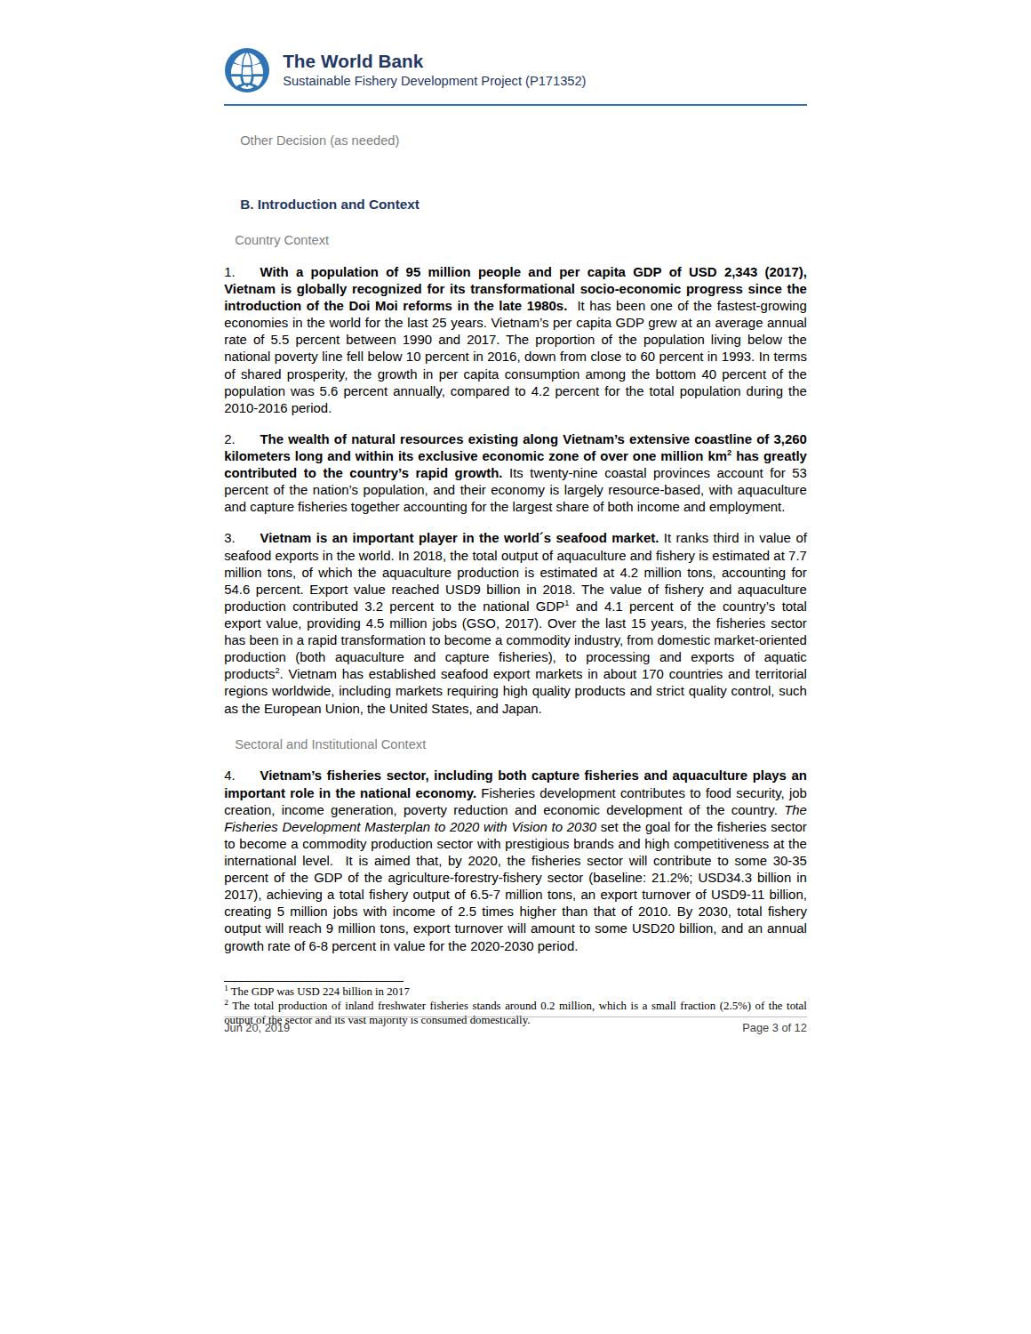The World Bank
Sustainable Fishery Development Project (P171352)
Other Decision (as needed)
B. Introduction and Context
Country Context
1. With a population of 95 million people and per capita GDP of USD 2,343 (2017), Vietnam is globally recognized for its transformational socio-economic progress since the introduction of the Doi Moi reforms in the late 1980s. It has been one of the fastest-growing economies in the world for the last 25 years. Vietnam’s per capita GDP grew at an average annual rate of 5.5 percent between 1990 and 2017. The proportion of the population living below the national poverty line fell below 10 percent in 2016, down from close to 60 percent in 1993. In terms of shared prosperity, the growth in per capita consumption among the bottom 40 percent of the population was 5.6 percent annually, compared to 4.2 percent for the total population during the 2010-2016 period.
2. The wealth of natural resources existing along Vietnam’s extensive coastline of 3,260 kilometers long and within its exclusive economic zone of over one million km2 has greatly contributed to the country’s rapid growth. Its twenty-nine coastal provinces account for 53 percent of the nation’s population, and their economy is largely resource-based, with aquaculture and capture fisheries together accounting for the largest share of both income and employment.
3. Vietnam is an important player in the world´s seafood market. It ranks third in value of seafood exports in the world. In 2018, the total output of aquaculture and fishery is estimated at 7.7 million tons, of which the aquaculture production is estimated at 4.2 million tons, accounting for 54.6 percent. Export value reached USD9 billion in 2018. The value of fishery and aquaculture production contributed 3.2 percent to the national GDP1 and 4.1 percent of the country’s total export value, providing 4.5 million jobs (GSO, 2017). Over the last 15 years, the fisheries sector has been in a rapid transformation to become a commodity industry, from domestic market-oriented production (both aquaculture and capture fisheries), to processing and exports of aquatic products2. Vietnam has established seafood export markets in about 170 countries and territorial regions worldwide, including markets requiring high quality products and strict quality control, such as the European Union, the United States, and Japan.
Sectoral and Institutional Context
4. Vietnam’s fisheries sector, including both capture fisheries and aquaculture plays an important role in the national economy. Fisheries development contributes to food security, job creation, income generation, poverty reduction and economic development of the country. The Fisheries Development Masterplan to 2020 with Vision to 2030 set the goal for the fisheries sector to become a commodity production sector with prestigious brands and high competitiveness at the international level. It is aimed that, by 2020, the fisheries sector will contribute to some 30-35 percent of the GDP of the agriculture-forestry-fishery sector (baseline: 21.2%; USD34.3 billion in 2017), achieving a total fishery output of 6.5-7 million tons, an export turnover of USD9-11 billion, creating 5 million jobs with income of 2.5 times higher than that of 2010. By 2030, total fishery output will reach 9 million tons, export turnover will amount to some USD20 billion, and an annual growth rate of 6-8 percent in value for the 2020-2030 period.
1 The GDP was USD 224 billion in 2017
2 The total production of inland freshwater fisheries stands around 0.2 million, which is a small fraction (2.5%) of the total output of the sector and its vast majority is consumed domestically.
Jun 20, 2019 Page 3 of 12